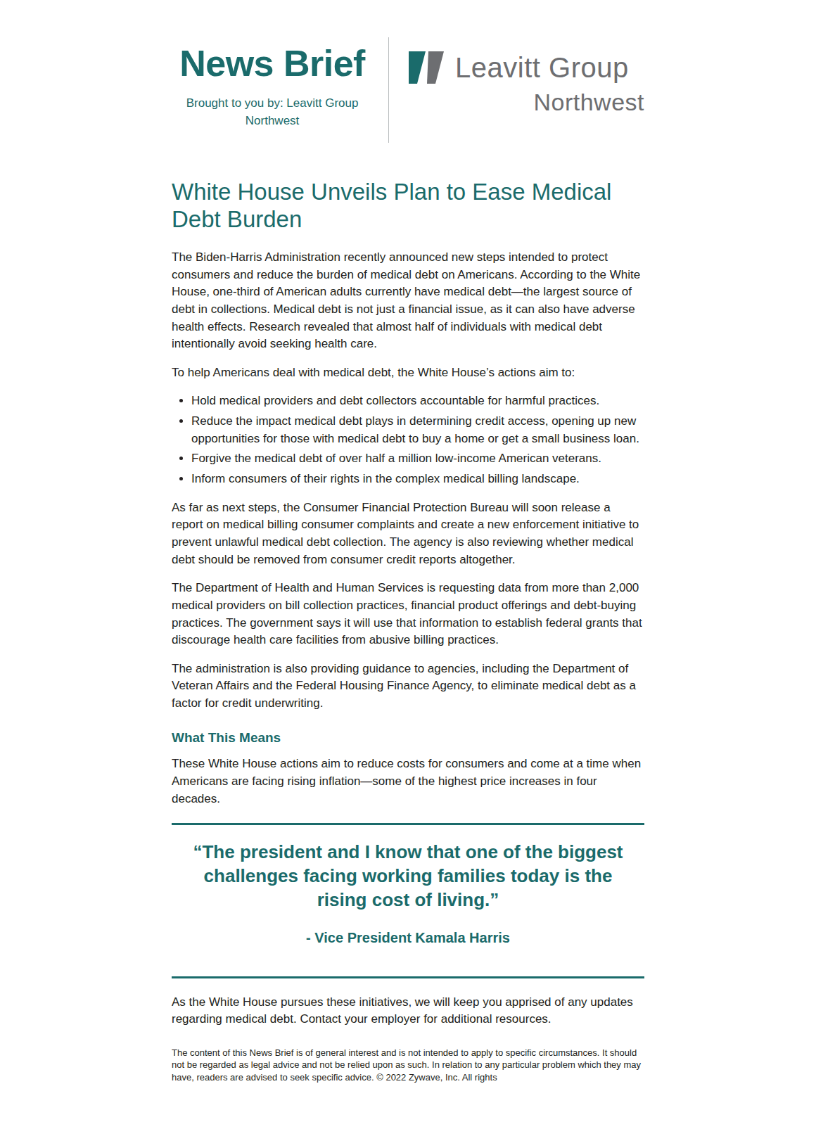News Brief
Brought to you by: Leavitt Group Northwest
Leavitt Group
Northwest
White House Unveils Plan to Ease Medical Debt Burden
The Biden-Harris Administration recently announced new steps intended to protect consumers and reduce the burden of medical debt on Americans. According to the White House, one-third of American adults currently have medical debt—the largest source of debt in collections. Medical debt is not just a financial issue, as it can also have adverse health effects. Research revealed that almost half of individuals with medical debt intentionally avoid seeking health care.
To help Americans deal with medical debt, the White House’s actions aim to:
Hold medical providers and debt collectors accountable for harmful practices.
Reduce the impact medical debt plays in determining credit access, opening up new opportunities for those with medical debt to buy a home or get a small business loan.
Forgive the medical debt of over half a million low-income American veterans.
Inform consumers of their rights in the complex medical billing landscape.
As far as next steps, the Consumer Financial Protection Bureau will soon release a report on medical billing consumer complaints and create a new enforcement initiative to prevent unlawful medical debt collection. The agency is also reviewing whether medical debt should be removed from consumer credit reports altogether.
The Department of Health and Human Services is requesting data from more than 2,000 medical providers on bill collection practices, financial product offerings and debt-buying practices. The government says it will use that information to establish federal grants that discourage health care facilities from abusive billing practices.
The administration is also providing guidance to agencies, including the Department of Veteran Affairs and the Federal Housing Finance Agency, to eliminate medical debt as a factor for credit underwriting.
What This Means
These White House actions aim to reduce costs for consumers and come at a time when Americans are facing rising inflation—some of the highest price increases in four decades.
“The president and I know that one of the biggest challenges facing working families today is the rising cost of living.”
- Vice President Kamala Harris
As the White House pursues these initiatives, we will keep you apprised of any updates regarding medical debt. Contact your employer for additional resources.
The content of this News Brief is of general interest and is not intended to apply to specific circumstances. It should not be regarded as legal advice and not be relied upon as such. In relation to any particular problem which they may have, readers are advised to seek specific advice. © 2022 Zywave, Inc. All rights